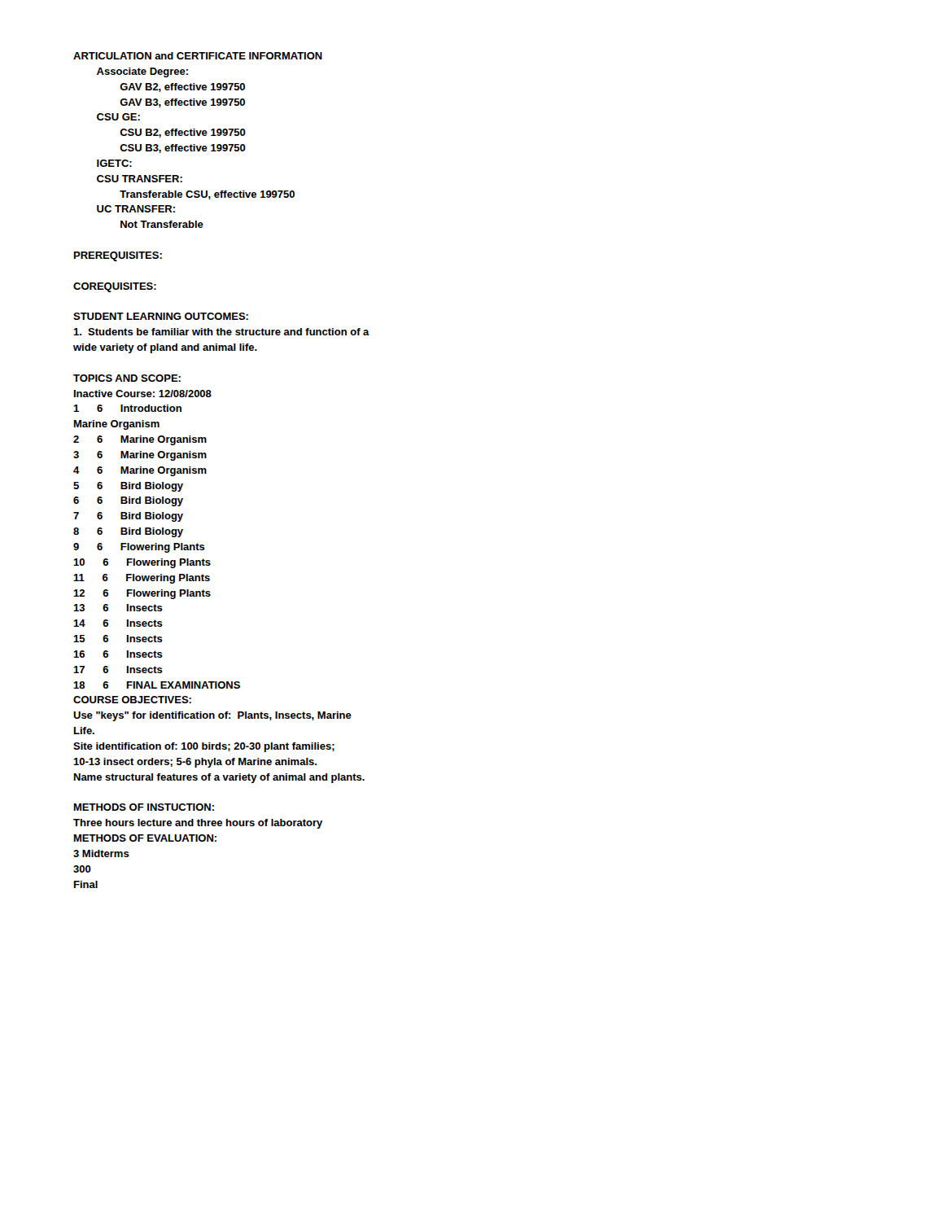ARTICULATION and CERTIFICATE INFORMATION
Associate Degree:
GAV B2, effective 199750
GAV B3, effective 199750
CSU GE:
CSU B2, effective 199750
CSU B3, effective 199750
IGETC:
CSU TRANSFER:
Transferable CSU, effective 199750
UC TRANSFER:
Not Transferable
PREREQUISITES:
COREQUISITES:
STUDENT LEARNING OUTCOMES:
1. Students be familiar with the structure and function of a
wide variety of pland and animal life.
TOPICS AND SCOPE:
Inactive Course: 12/08/2008
1 6 Introduction
Marine Organism
2 6 Marine Organism
3 6 Marine Organism
4 6 Marine Organism
5 6 Bird Biology
6 6 Bird Biology
7 6 Bird Biology
8 6 Bird Biology
9 6 Flowering Plants
10 6 Flowering Plants
11 6 Flowering Plants
12 6 Flowering Plants
13 6 Insects
14 6 Insects
15 6 Insects
16 6 Insects
17 6 Insects
18 6 FINAL EXAMINATIONS
COURSE OBJECTIVES:
Use "keys" for identification of: Plants, Insects, Marine
Life.
Site identification of: 100 birds; 20-30 plant families;
10-13 insect orders; 5-6 phyla of Marine animals.
Name structural features of a variety of animal and plants.
METHODS OF INSTUCTION:
Three hours lecture and three hours of laboratory
METHODS OF EVALUATION:
3 Midterms
300
Final